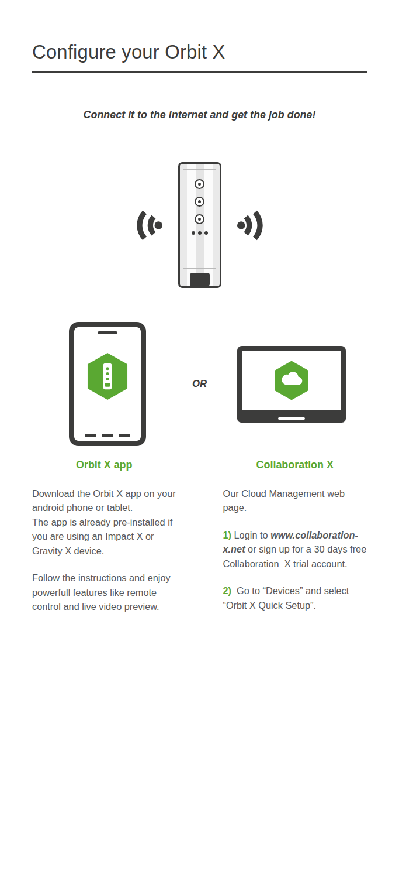Configure your Orbit X
Connect it to the internet and get the job done!
OR
Orbit X app
Collaboration X
Download the Orbit X app on your android phone or tablet.
The app is already pre-installed if you are using an Impact X or Gravity X device.
Follow the instructions and enjoy powerfull features like remote control and live video preview.
Our Cloud Management web page.
1) Login to www.collaboration-x.net or sign up for a 30 days free Collaboration X trial account.
2) Go to “Devices” and select “Orbit X Quick Setup”.